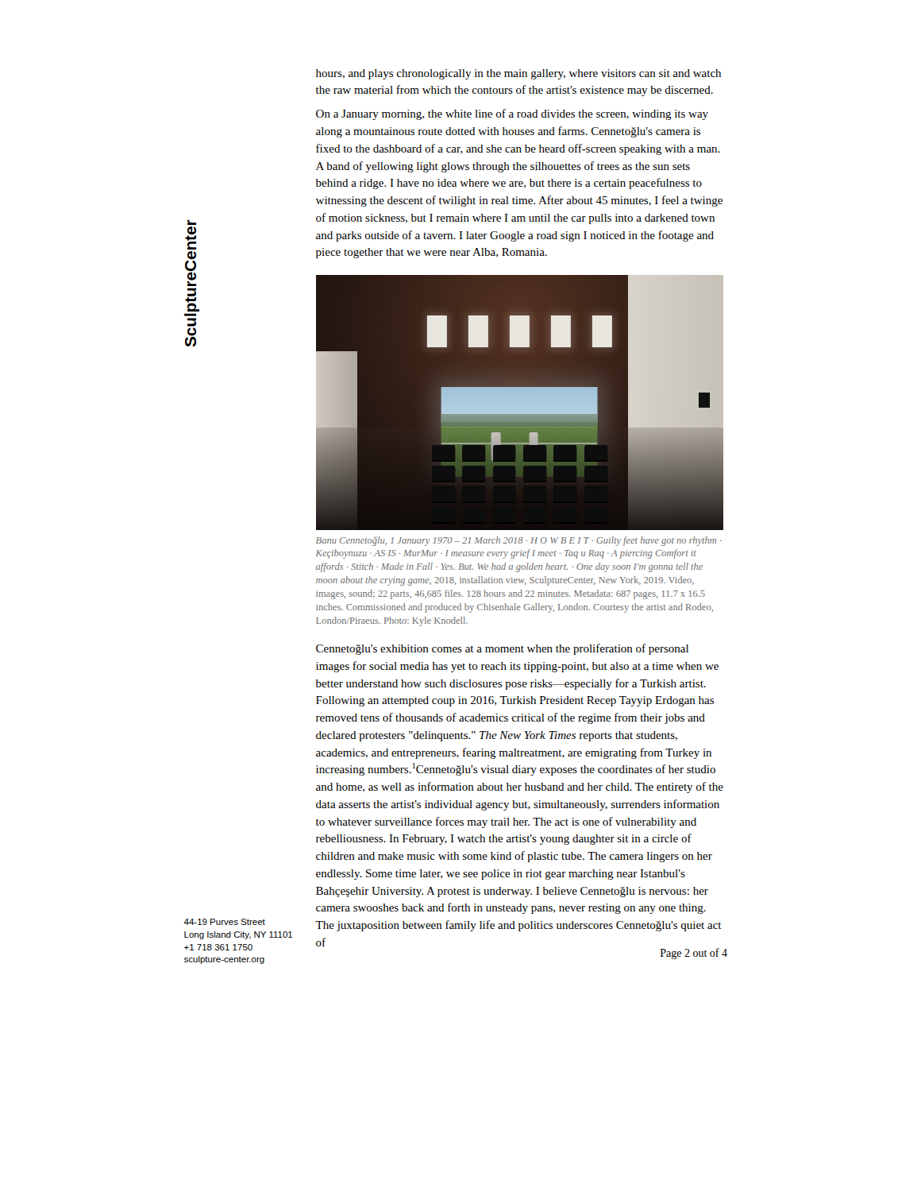SculptureCenter
hours, and plays chronologically in the main gallery, where visitors can sit and watch the raw material from which the contours of the artist's existence may be discerned.
On a January morning, the white line of a road divides the screen, winding its way along a mountainous route dotted with houses and farms. Cennetoğlu's camera is fixed to the dashboard of a car, and she can be heard off-screen speaking with a man. A band of yellowing light glows through the silhouettes of trees as the sun sets behind a ridge. I have no idea where we are, but there is a certain peacefulness to witnessing the descent of twilight in real time. After about 45 minutes, I feel a twinge of motion sickness, but I remain where I am until the car pulls into a darkened town and parks outside of a tavern. I later Google a road sign I noticed in the footage and piece together that we were near Alba, Romania.
Banu Cennetoğlu, 1 January 1970 – 21 March 2018 · H O W B E I T · Guilty feet have got no rhythm · Keçiboynuzu · AS IS · MurMur · I measure every grief I meet · Taq u Raq · A piercing Comfort it affords · Stitch · Made in Fall · Yes. But. We had a golden heart. · One day soon I'm gonna tell the moon about the crying game, 2018, installation view, SculptureCenter, New York, 2019. Video, images, sound; 22 parts, 46,685 files. 128 hours and 22 minutes. Metadata: 687 pages, 11.7 x 16.5 inches. Commissioned and produced by Chisenhale Gallery, London. Courtesy the artist and Rodeo, London/Piraeus. Photo: Kyle Knodell.
Cennetoğlu's exhibition comes at a moment when the proliferation of personal images for social media has yet to reach its tipping-point, but also at a time when we better understand how such disclosures pose risks—especially for a Turkish artist. Following an attempted coup in 2016, Turkish President Recep Tayyip Erdogan has removed tens of thousands of academics critical of the regime from their jobs and declared protesters "delinquents." The New York Times reports that students, academics, and entrepreneurs, fearing maltreatment, are emigrating from Turkey in increasing numbers.1Cennetoğlu's visual diary exposes the coordinates of her studio and home, as well as information about her husband and her child. The entirety of the data asserts the artist's individual agency but, simultaneously, surrenders information to whatever surveillance forces may trail her. The act is one of vulnerability and rebelliousness. In February, I watch the artist's young daughter sit in a circle of children and make music with some kind of plastic tube. The camera lingers on her endlessly. Some time later, we see police in riot gear marching near Istanbul's Bahçeşehir University. A protest is underway. I believe Cennetoğlu is nervous: her camera swooshes back and forth in unsteady pans, never resting on any one thing. The juxtaposition between family life and politics underscores Cennetoğlu's quiet act of
44-19 Purves Street
Long Island City, NY 11101
+1 718 361 1750
sculpture-center.org
Page 2 out of 4